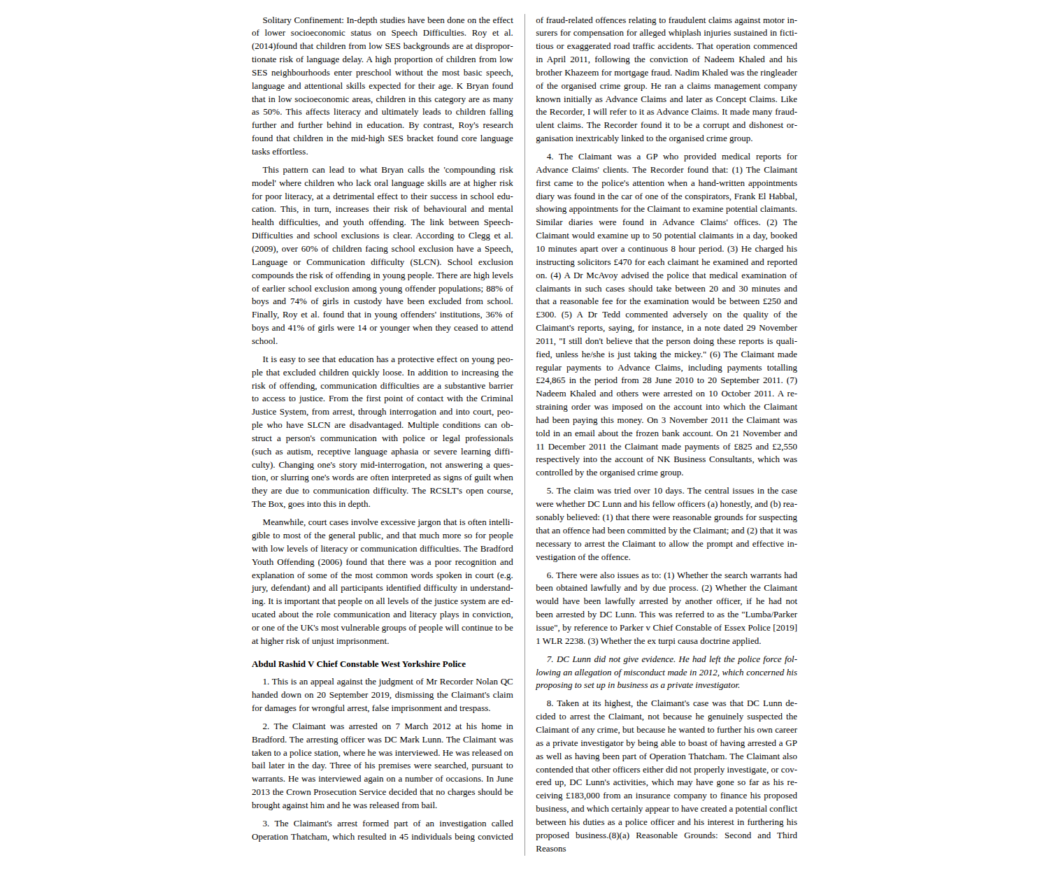Solitary Confinement: In-depth studies have been done on the effect of lower socioeconomic status on Speech Difficulties. Roy et al. (2014)found that children from low SES backgrounds are at disproportionate risk of language delay. A high proportion of children from low SES neighbourhoods enter preschool without the most basic speech, language and attentional skills expected for their age. K Bryan found that in low socioeconomic areas, children in this category are as many as 50%. This affects literacy and ultimately leads to children falling further and further behind in education. By contrast, Roy's research found that children in the mid-high SES bracket found core language tasks effortless.
This pattern can lead to what Bryan calls the 'compounding risk model' where children who lack oral language skills are at higher risk for poor literacy, at a detrimental effect to their success in school education. This, in turn, increases their risk of behavioural and mental health difficulties, and youth offending. The link between Speech-Difficulties and school exclusions is clear. According to Clegg et al. (2009), over 60% of children facing school exclusion have a Speech, Language or Communication difficulty (SLCN). School exclusion compounds the risk of offending in young people. There are high levels of earlier school exclusion among young offender populations; 88% of boys and 74% of girls in custody have been excluded from school. Finally, Roy et al. found that in young offenders' institutions, 36% of boys and 41% of girls were 14 or younger when they ceased to attend school.
It is easy to see that education has a protective effect on young people that excluded children quickly loose. In addition to increasing the risk of offending, communication difficulties are a substantive barrier to access to justice. From the first point of contact with the Criminal Justice System, from arrest, through interrogation and into court, people who have SLCN are disadvantaged. Multiple conditions can obstruct a person's communication with police or legal professionals (such as autism, receptive language aphasia or severe learning difficulty). Changing one's story mid-interrogation, not answering a question, or slurring one's words are often interpreted as signs of guilt when they are due to communication difficulty. The RCSLT's open course, The Box, goes into this in depth.
Meanwhile, court cases involve excessive jargon that is often intelligible to most of the general public, and that much more so for people with low levels of literacy or communication difficulties. The Bradford Youth Offending (2006) found that there was a poor recognition and explanation of some of the most common words spoken in court (e.g. jury, defendant) and all participants identified difficulty in understanding. It is important that people on all levels of the justice system are educated about the role communication and literacy plays in conviction, or one of the UK's most vulnerable groups of people will continue to be at higher risk of unjust imprisonment.
Abdul Rashid V Chief Constable West Yorkshire Police
1. This is an appeal against the judgment of Mr Recorder Nolan QC handed down on 20 September 2019, dismissing the Claimant's claim for damages for wrongful arrest, false imprisonment and trespass.
2. The Claimant was arrested on 7 March 2012 at his home in Bradford. The arresting officer was DC Mark Lunn. The Claimant was taken to a police station, where he was interviewed. He was released on bail later in the day. Three of his premises were searched, pursuant to warrants. He was interviewed again on a number of occasions. In June 2013 the Crown Prosecution Service decided that no charges should be brought against him and he was released from bail.
3. The Claimant's arrest formed part of an investigation called Operation Thatcham, which resulted in 45 individuals being convicted of fraud-related offences relating to fraudulent claims against motor insurers for compensation for alleged whiplash injuries sustained in fictitious or exaggerated road traffic accidents. That operation commenced in April 2011, following the conviction of Nadeem Khaled and his brother Khazeem for mortgage fraud. Nadim Khaled was the ringleader of the organised crime group. He ran a claims management company known initially as Advance Claims and later as Concept Claims. Like the Recorder, I will refer to it as Advance Claims. It made many fraudulent claims. The Recorder found it to be a corrupt and dishonest organisation inextricably linked to the organised crime group.
4. The Claimant was a GP who provided medical reports for Advance Claims' clients. The Recorder found that: (1) The Claimant first came to the police's attention when a hand-written appointments diary was found in the car of one of the conspirators, Frank El Habbal, showing appointments for the Claimant to examine potential claimants. Similar diaries were found in Advance Claims' offices. (2) The Claimant would examine up to 50 potential claimants in a day, booked 10 minutes apart over a continuous 8 hour period. (3) He charged his instructing solicitors £470 for each claimant he examined and reported on. (4) A Dr McAvoy advised the police that medical examination of claimants in such cases should take between 20 and 30 minutes and that a reasonable fee for the examination would be between £250 and £300. (5) A Dr Tedd commented adversely on the quality of the Claimant's reports, saying, for instance, in a note dated 29 November 2011, "I still don't believe that the person doing these reports is qualified, unless he/she is just taking the mickey." (6) The Claimant made regular payments to Advance Claims, including payments totalling £24,865 in the period from 28 June 2010 to 20 September 2011. (7) Nadeem Khaled and others were arrested on 10 October 2011. A restraining order was imposed on the account into which the Claimant had been paying this money. On 3 November 2011 the Claimant was told in an email about the frozen bank account. On 21 November and 11 December 2011 the Claimant made payments of £825 and £2,550 respectively into the account of NK Business Consultants, which was controlled by the organised crime group.
5. The claim was tried over 10 days. The central issues in the case were whether DC Lunn and his fellow officers (a) honestly, and (b) reasonably believed: (1) that there were reasonable grounds for suspecting that an offence had been committed by the Claimant; and (2) that it was necessary to arrest the Claimant to allow the prompt and effective investigation of the offence.
6. There were also issues as to: (1) Whether the search warrants had been obtained lawfully and by due process. (2) Whether the Claimant would have been lawfully arrested by another officer, if he had not been arrested by DC Lunn. This was referred to as the "Lumba/Parker issue", by reference to Parker v Chief Constable of Essex Police [2019] 1 WLR 2238. (3) Whether the ex turpi causa doctrine applied.
7. DC Lunn did not give evidence. He had left the police force following an allegation of misconduct made in 2012, which concerned his proposing to set up in business as a private investigator.
8. Taken at its highest, the Claimant's case was that DC Lunn decided to arrest the Claimant, not because he genuinely suspected the Claimant of any crime, but because he wanted to further his own career as a private investigator by being able to boast of having arrested a GP as well as having been part of Operation Thatcham. The Claimant also contended that other officers either did not properly investigate, or covered up, DC Lunn's activities, which may have gone so far as his receiving £183,000 from an insurance company to finance his proposed business, and which certainly appear to have created a potential conflict between his duties as a police officer and his interest in furthering his proposed business.(8)(a) Reasonable Grounds: Second and Third Reasons